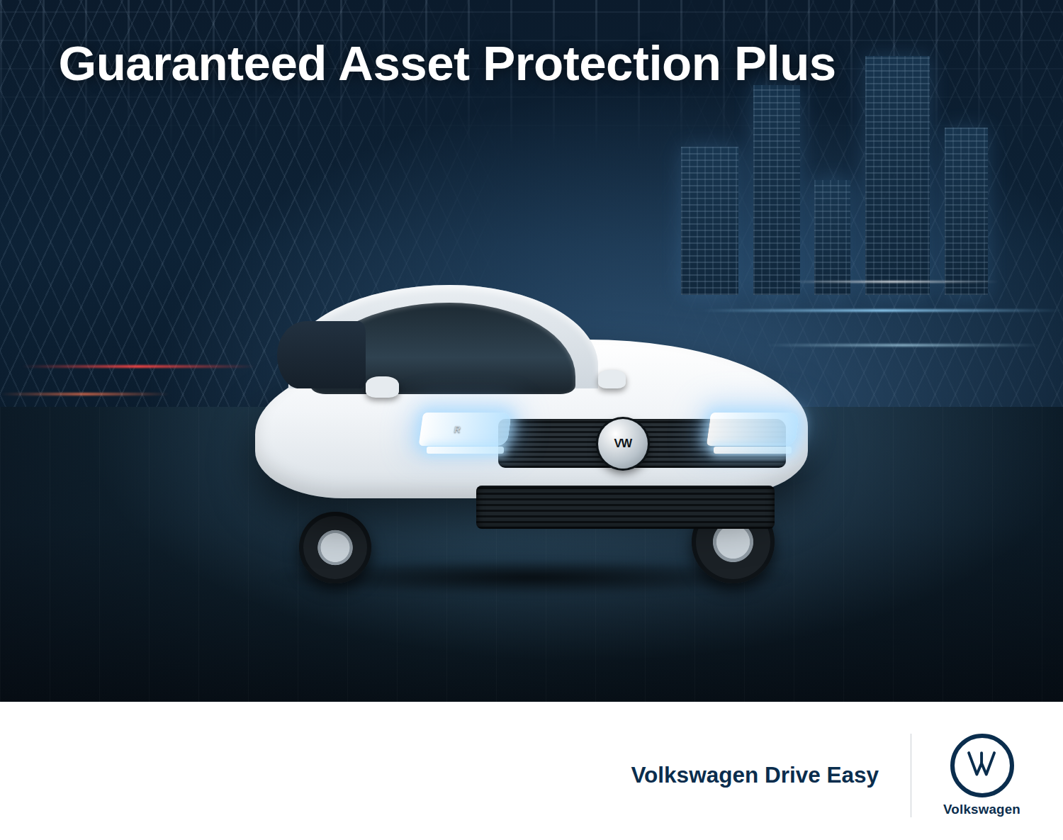R VW
Guaranteed Asset Protection Plus
Volkswagen Drive Easy
Volkswagen